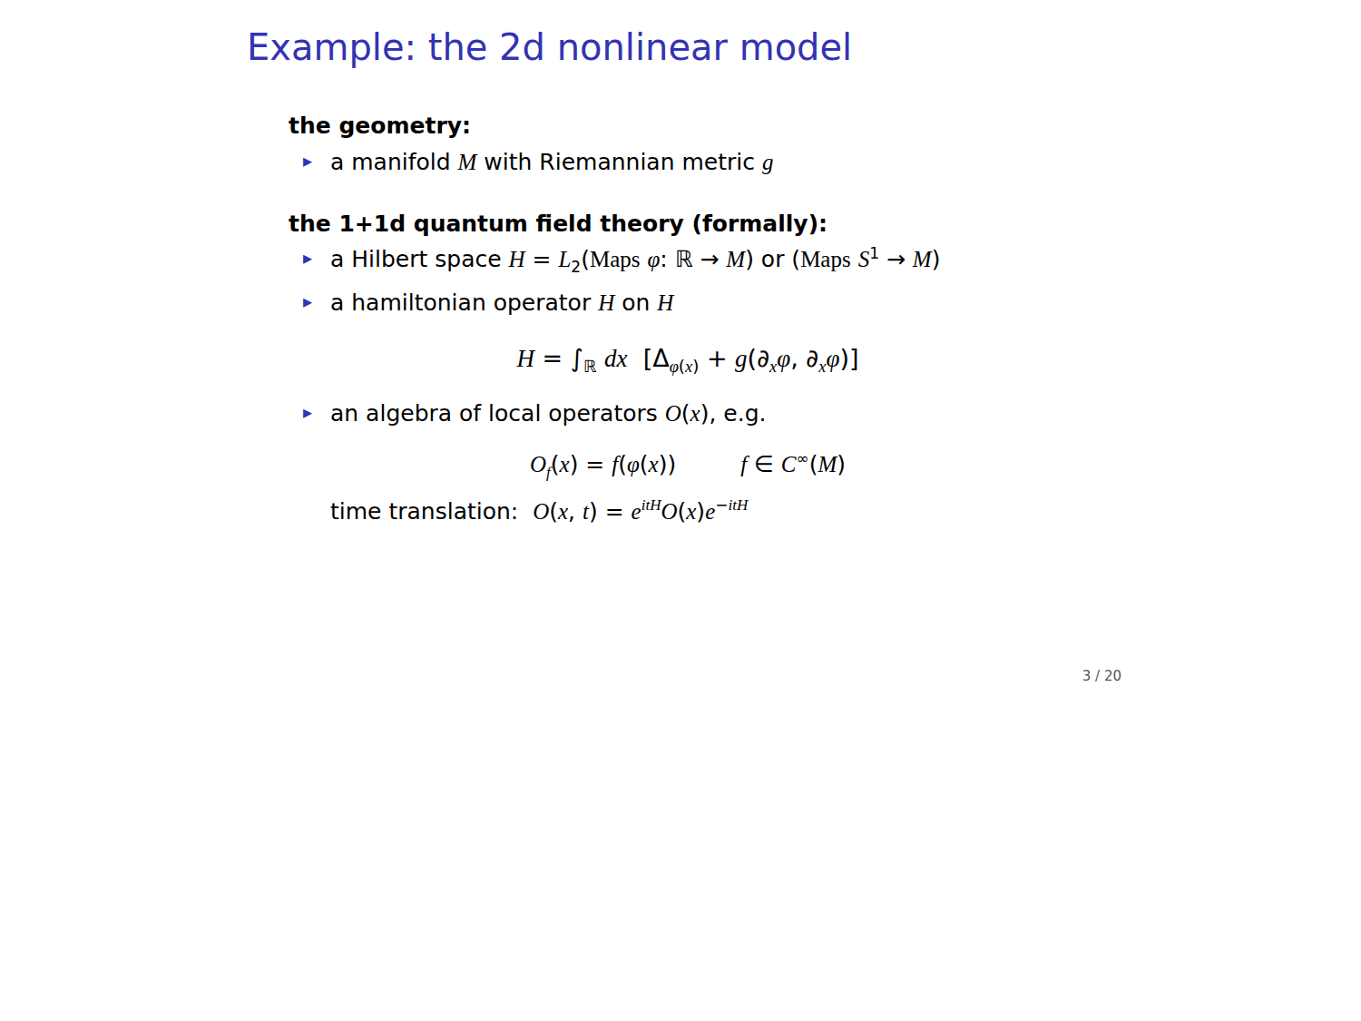Example: the 2d nonlinear model
the geometry:
a manifold M with Riemannian metric g
the 1+1d quantum field theory (formally):
a Hilbert space H = L2(Maps φ: ℝ → M) or (Maps S1 → M)
a hamiltonian operator H on H
H = ∫ℝ dx [Δφ(x) + g(∂xφ, ∂xφ)]
an algebra of local operators O(x), e.g.
Of(x) = f(φ(x)) f ∈ C∞(M)
time translation: O(x, t) = eitHO(x)e−itH
3 / 20